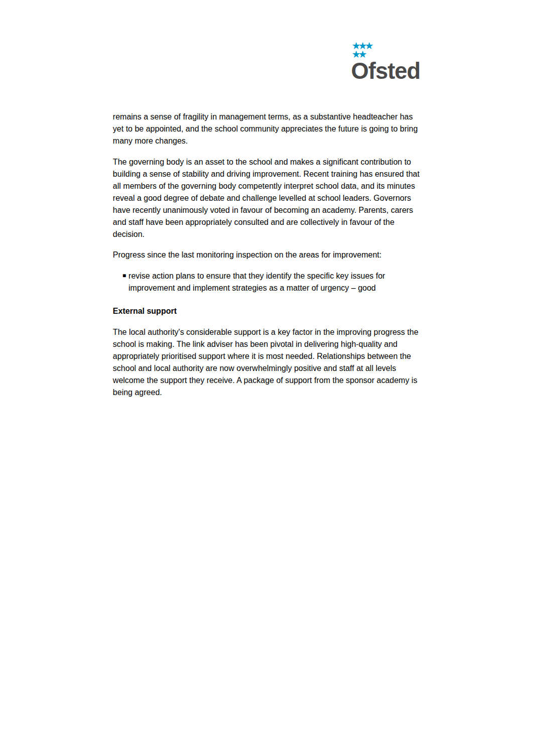★★★
★★ Ofsted
remains a sense of fragility in management terms, as a substantive headteacher has yet to be appointed, and the school community appreciates the future is going to bring many more changes.
The governing body is an asset to the school and makes a significant contribution to building a sense of stability and driving improvement. Recent training has ensured that all members of the governing body competently interpret school data, and its minutes reveal a good degree of debate and challenge levelled at school leaders. Governors have recently unanimously voted in favour of becoming an academy. Parents, carers and staff have been appropriately consulted and are collectively in favour of the decision.
Progress since the last monitoring inspection on the areas for improvement:
■
revise action plans to ensure that they identify the specific key issues for improvement and implement strategies as a matter of urgency – good
External support
The local authority's considerable support is a key factor in the improving progress the school is making. The link adviser has been pivotal in delivering high-quality and appropriately prioritised support where it is most needed. Relationships between the school and local authority are now overwhelmingly positive and staff at all levels welcome the support they receive. A package of support from the sponsor academy is being agreed.